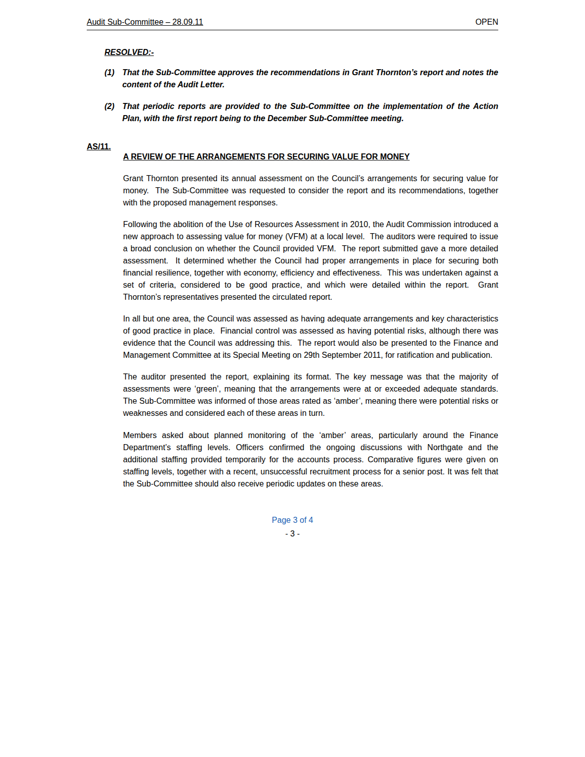Audit Sub-Committee – 28.09.11
OPEN
RESOLVED:-
(1)
That the Sub-Committee approves the recommendations in Grant Thornton’s report and notes the content of the Audit Letter.
(2)
That periodic reports are provided to the Sub-Committee on the implementation of the Action Plan, with the first report being to the December Sub-Committee meeting.
AS/11.
A REVIEW OF THE ARRANGEMENTS FOR SECURING VALUE FOR MONEY
Grant Thornton presented its annual assessment on the Council’s arrangements for securing value for money. The Sub-Committee was requested to consider the report and its recommendations, together with the proposed management responses.
Following the abolition of the Use of Resources Assessment in 2010, the Audit Commission introduced a new approach to assessing value for money (VFM) at a local level. The auditors were required to issue a broad conclusion on whether the Council provided VFM. The report submitted gave a more detailed assessment. It determined whether the Council had proper arrangements in place for securing both financial resilience, together with economy, efficiency and effectiveness. This was undertaken against a set of criteria, considered to be good practice, and which were detailed within the report. Grant Thornton’s representatives presented the circulated report.
In all but one area, the Council was assessed as having adequate arrangements and key characteristics of good practice in place. Financial control was assessed as having potential risks, although there was evidence that the Council was addressing this. The report would also be presented to the Finance and Management Committee at its Special Meeting on 29th September 2011, for ratification and publication.
The auditor presented the report, explaining its format. The key message was that the majority of assessments were ‘green’, meaning that the arrangements were at or exceeded adequate standards. The Sub-Committee was informed of those areas rated as ‘amber’, meaning there were potential risks or weaknesses and considered each of these areas in turn.
Members asked about planned monitoring of the ‘amber’ areas, particularly around the Finance Department’s staffing levels. Officers confirmed the ongoing discussions with Northgate and the additional staffing provided temporarily for the accounts process. Comparative figures were given on staffing levels, together with a recent, unsuccessful recruitment process for a senior post. It was felt that the Sub-Committee should also receive periodic updates on these areas.
Page 3 of 4
- 3 -